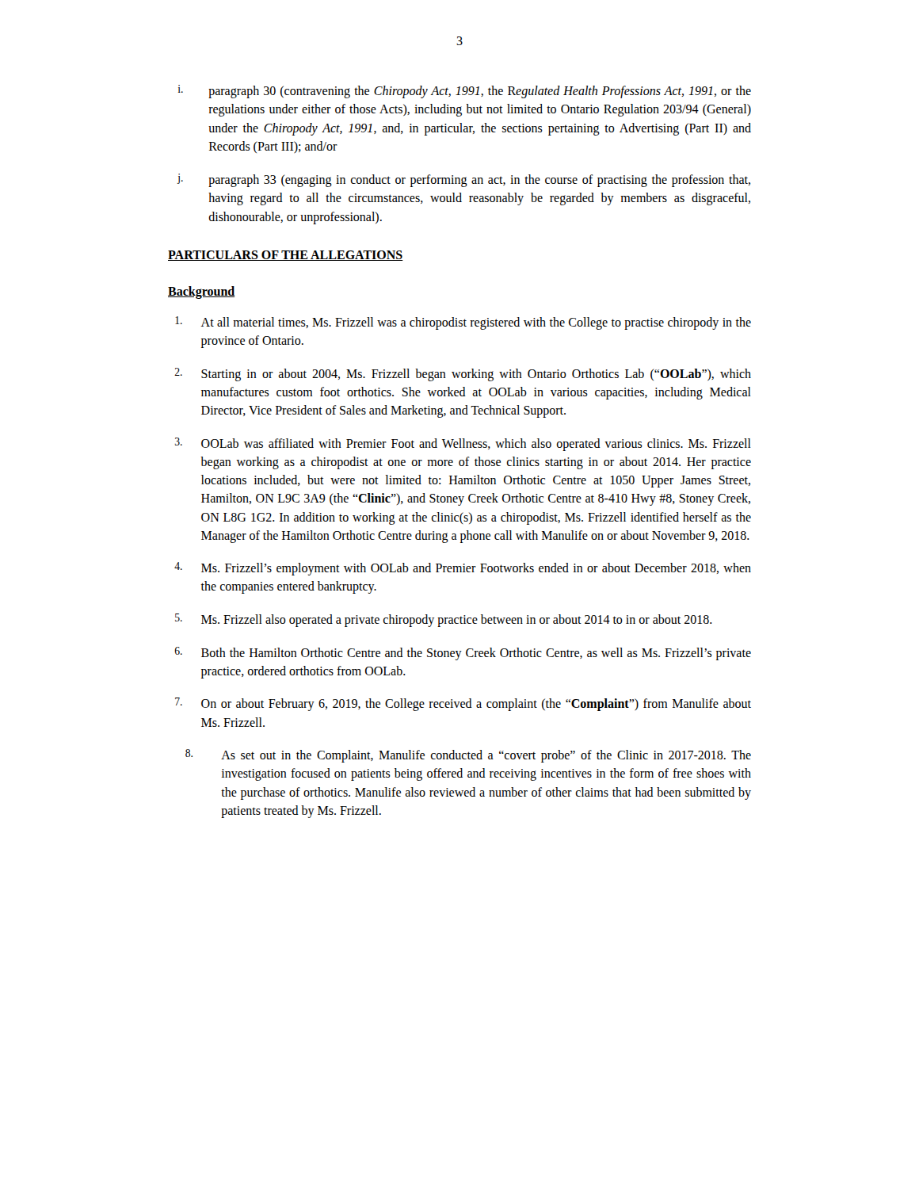3
i. paragraph 30 (contravening the Chiropody Act, 1991, the Regulated Health Professions Act, 1991, or the regulations under either of those Acts), including but not limited to Ontario Regulation 203/94 (General) under the Chiropody Act, 1991, and, in particular, the sections pertaining to Advertising (Part II) and Records (Part III); and/or
j. paragraph 33 (engaging in conduct or performing an act, in the course of practising the profession that, having regard to all the circumstances, would reasonably be regarded by members as disgraceful, dishonourable, or unprofessional).
PARTICULARS OF THE ALLEGATIONS
Background
At all material times, Ms. Frizzell was a chiropodist registered with the College to practise chiropody in the province of Ontario.
Starting in or about 2004, Ms. Frizzell began working with Ontario Orthotics Lab (“OOLab”), which manufactures custom foot orthotics. She worked at OOLab in various capacities, including Medical Director, Vice President of Sales and Marketing, and Technical Support.
OOLab was affiliated with Premier Foot and Wellness, which also operated various clinics. Ms. Frizzell began working as a chiropodist at one or more of those clinics starting in or about 2014. Her practice locations included, but were not limited to: Hamilton Orthotic Centre at 1050 Upper James Street, Hamilton, ON L9C 3A9 (the “Clinic”), and Stoney Creek Orthotic Centre at 8-410 Hwy #8, Stoney Creek, ON L8G 1G2. In addition to working at the clinic(s) as a chiropodist, Ms. Frizzell identified herself as the Manager of the Hamilton Orthotic Centre during a phone call with Manulife on or about November 9, 2018.
Ms. Frizzell’s employment with OOLab and Premier Footworks ended in or about December 2018, when the companies entered bankruptcy.
Ms. Frizzell also operated a private chiropody practice between in or about 2014 to in or about 2018.
Both the Hamilton Orthotic Centre and the Stoney Creek Orthotic Centre, as well as Ms. Frizzell’s private practice, ordered orthotics from OOLab.
On or about February 6, 2019, the College received a complaint (the “Complaint”) from Manulife about Ms. Frizzell.
As set out in the Complaint, Manulife conducted a “covert probe” of the Clinic in 2017-2018. The investigation focused on patients being offered and receiving incentives in the form of free shoes with the purchase of orthotics. Manulife also reviewed a number of other claims that had been submitted by patients treated by Ms. Frizzell.